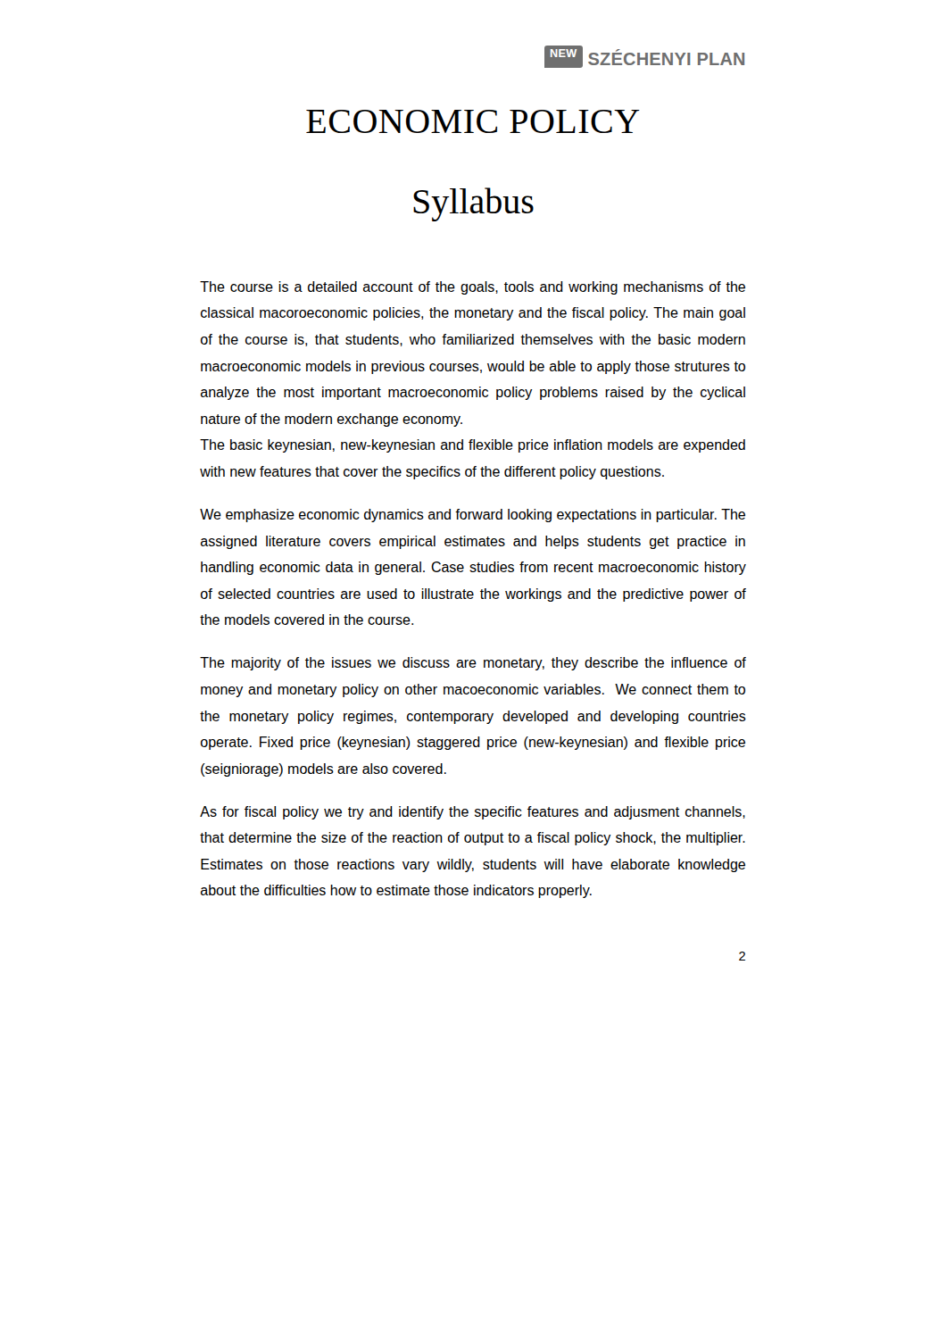NEW SZÉCHENYI PLAN
ECONOMIC POLICY
Syllabus
The course is a detailed account of the goals, tools and working mechanisms of the classical macoroeconomic policies, the monetary and the fiscal policy. The main goal of the course is, that students, who familiarized themselves with the basic modern macroeconomic models in previous courses, would be able to apply those strutures to analyze the most important macroeconomic policy problems raised by the cyclical nature of the modern exchange economy.
The basic keynesian, new-keynesian and flexible price inflation models are expended with new features that cover the specifics of the different policy questions.
We emphasize economic dynamics and forward looking expectations in particular. The assigned literature covers empirical estimates and helps students get practice in handling economic data in general. Case studies from recent macroeconomic history of selected countries are used to illustrate the workings and the predictive power of the models covered in the course.
The majority of the issues we discuss are monetary, they describe the influence of money and monetary policy on other macoeconomic variables. We connect them to the monetary policy regimes, contemporary developed and developing countries operate. Fixed price (keynesian) staggered price (new-keynesian) and flexible price (seigniorage) models are also covered.
As for fiscal policy we try and identify the specific features and adjusment channels, that determine the size of the reaction of output to a fiscal policy shock, the multiplier. Estimates on those reactions vary wildly, students will have elaborate knowledge about the difficulties how to estimate those indicators properly.
2